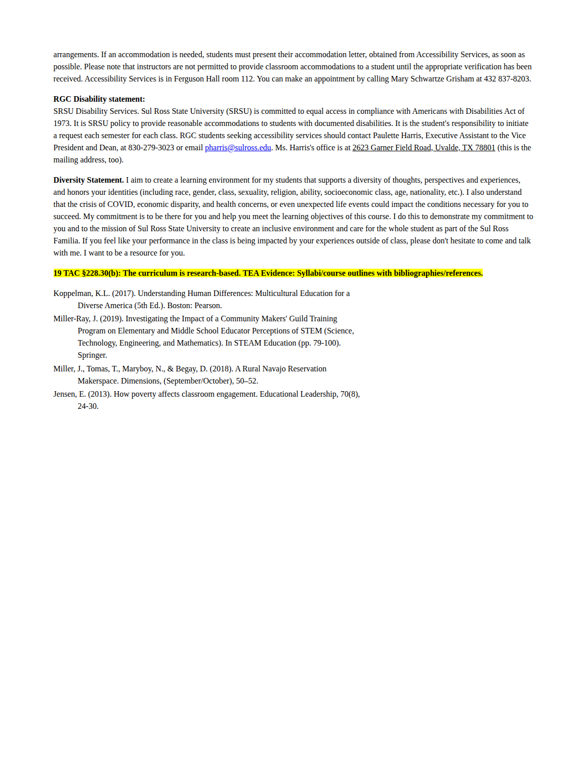arrangements. If an accommodation is needed, students must present their accommodation letter, obtained from Accessibility Services, as soon as possible. Please note that instructors are not permitted to provide classroom accommodations to a student until the appropriate verification has been received. Accessibility Services is in Ferguson Hall room 112. You can make an appointment by calling Mary Schwartze Grisham at 432 837-8203.
RGC Disability statement:
SRSU Disability Services. Sul Ross State University (SRSU) is committed to equal access in compliance with Americans with Disabilities Act of 1973. It is SRSU policy to provide reasonable accommodations to students with documented disabilities. It is the student's responsibility to initiate a request each semester for each class. RGC students seeking accessibility services should contact Paulette Harris, Executive Assistant to the Vice President and Dean, at 830-279-3023 or email pharris@sulross.edu. Ms. Harris's office is at 2623 Garner Field Road, Uvalde, TX 78801 (this is the mailing address, too).
Diversity Statement. I aim to create a learning environment for my students that supports a diversity of thoughts, perspectives and experiences, and honors your identities (including race, gender, class, sexuality, religion, ability, socioeconomic class, age, nationality, etc.). I also understand that the crisis of COVID, economic disparity, and health concerns, or even unexpected life events could impact the conditions necessary for you to succeed. My commitment is to be there for you and help you meet the learning objectives of this course. I do this to demonstrate my commitment to you and to the mission of Sul Ross State University to create an inclusive environment and care for the whole student as part of the Sul Ross Familia. If you feel like your performance in the class is being impacted by your experiences outside of class, please don't hesitate to come and talk with me. I want to be a resource for you.
19 TAC §228.30(b): The curriculum is research-based. TEA Evidence: Syllabi/course outlines with bibliographies/references.
Koppelman, K.L. (2017). Understanding Human Differences: Multicultural Education for a
Diverse America (5th Ed.). Boston: Pearson.
Miller-Ray, J. (2019). Investigating the Impact of a Community Makers' Guild Training
Program on Elementary and Middle School Educator Perceptions of STEM (Science,
Technology, Engineering, and Mathematics). In STEAM Education (pp. 79-100).
Springer.
Miller, J., Tomas, T., Maryboy, N., & Begay, D. (2018). A Rural Navajo Reservation
Makerspace. Dimensions, (September/October), 50–52.
Jensen, E. (2013). How poverty affects classroom engagement. Educational Leadership, 70(8),
24-30.